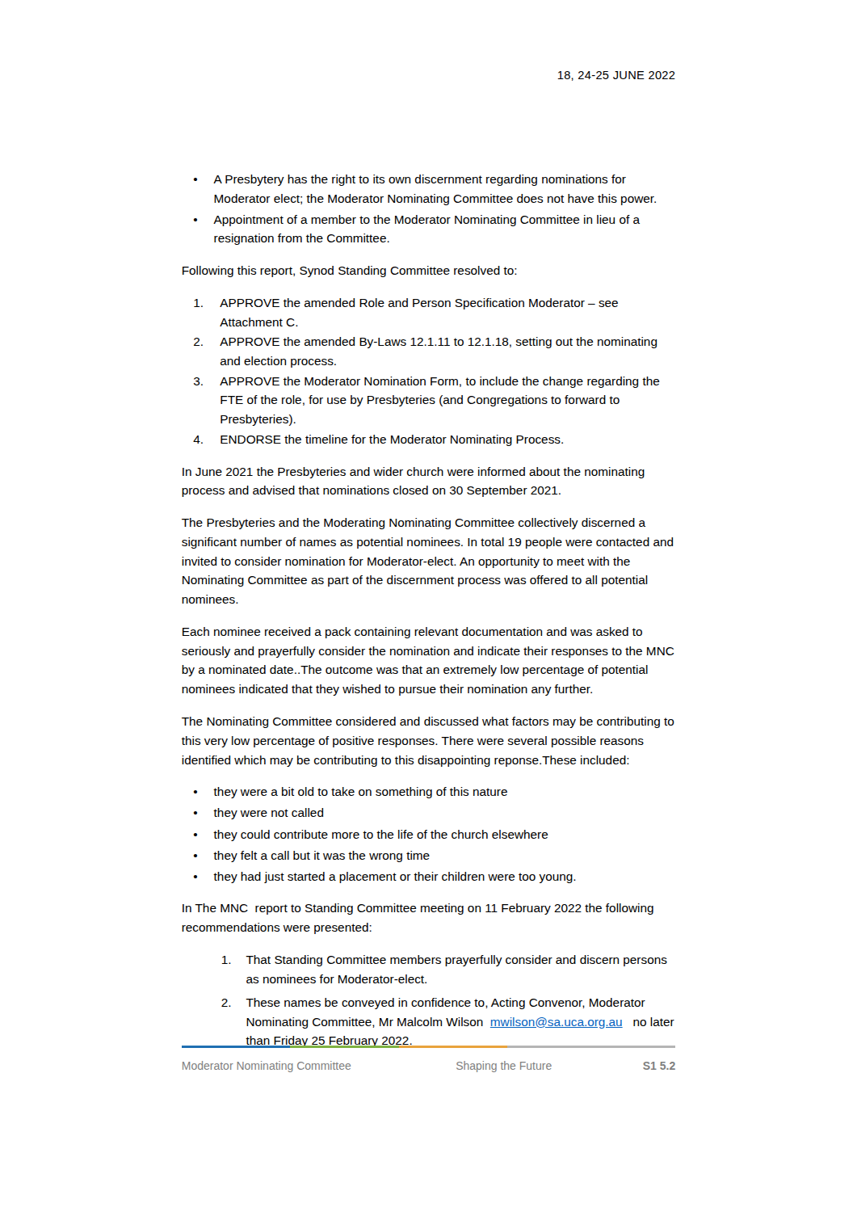18, 24-25 JUNE 2022
A Presbytery has the right to its own discernment regarding nominations for Moderator elect; the Moderator Nominating Committee does not have this power.
Appointment of a member to the Moderator Nominating Committee in lieu of a resignation from the Committee.
Following this report, Synod Standing Committee resolved to:
APPROVE the amended Role and Person Specification Moderator – see Attachment C.
APPROVE the amended By-Laws 12.1.11 to 12.1.18, setting out the nominating and election process.
APPROVE the Moderator Nomination Form, to include the change regarding the FTE of the role, for use by Presbyteries (and Congregations to forward to Presbyteries).
ENDORSE the timeline for the Moderator Nominating Process.
In June 2021 the Presbyteries and wider church were informed about the nominating process and advised that nominations closed on 30 September 2021.
The Presbyteries and the Moderating Nominating Committee collectively discerned a significant number of names as potential nominees. In total 19 people were contacted and invited to consider nomination for Moderator-elect. An opportunity to meet with the Nominating Committee as part of the discernment process was offered to all potential nominees.
Each nominee received a pack containing relevant documentation and was asked to seriously and prayerfully consider the nomination and indicate their responses to the MNC by a nominated date..The outcome was that an extremely low percentage of potential nominees indicated that they wished to pursue their nomination any further.
The Nominating Committee considered and discussed what factors may be contributing to this very low percentage of positive responses. There were several possible reasons identified which may be contributing to this disappointing reponse.These included:
they were a bit old to take on something of this nature
they were not called
they could contribute more to the life of the church elsewhere
they felt a call but it was the wrong time
they had just started a placement or their children were too young.
In The MNC report to Standing Committee meeting on 11 February 2022 the following recommendations were presented:
That Standing Committee members prayerfully consider and discern persons as nominees for Moderator-elect.
These names be conveyed in confidence to, Acting Convenor, Moderator Nominating Committee, Mr Malcolm Wilson mwilson@sa.uca.org.au no later than Friday 25 February 2022.
Moderator Nominating Committee
Shaping the Future
S1 5.2